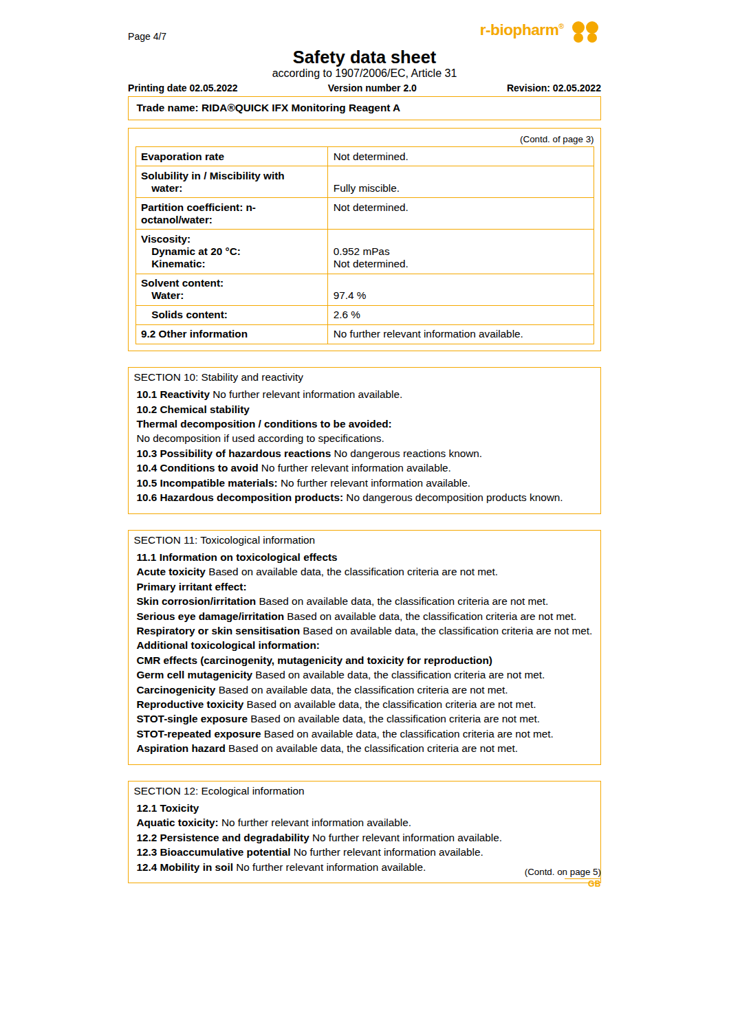r-biopharm®
Page 4/7
Safety data sheet
according to 1907/2006/EC, Article 31
Printing date 02.05.2022 Version number 2.0 Revision: 02.05.2022
Trade name: RIDA®QUICK IFX Monitoring Reagent A
(Contd. of page 3)
| Evaporation rate | Not determined. |
| Solubility in / Miscibility with water: | Fully miscible. |
| Partition coefficient: n-octanol/water: | Not determined. |
| Viscosity: Dynamic at 20 °C: Kinematic: | 0.952 mPas Not determined. |
| Solvent content: Water: | 97.4 % |
| Solids content: | 2.6 % |
| 9.2 Other information | No further relevant information available. |
SECTION 10: Stability and reactivity
10.1 Reactivity No further relevant information available.
10.2 Chemical stability
Thermal decomposition / conditions to be avoided:
No decomposition if used according to specifications.
10.3 Possibility of hazardous reactions No dangerous reactions known.
10.4 Conditions to avoid No further relevant information available.
10.5 Incompatible materials: No further relevant information available.
10.6 Hazardous decomposition products: No dangerous decomposition products known.
SECTION 11: Toxicological information
11.1 Information on toxicological effects
Acute toxicity Based on available data, the classification criteria are not met.
Primary irritant effect:
Skin corrosion/irritation Based on available data, the classification criteria are not met.
Serious eye damage/irritation Based on available data, the classification criteria are not met.
Respiratory or skin sensitisation Based on available data, the classification criteria are not met.
Additional toxicological information:
CMR effects (carcinogenity, mutagenicity and toxicity for reproduction)
Germ cell mutagenicity Based on available data, the classification criteria are not met.
Carcinogenicity Based on available data, the classification criteria are not met.
Reproductive toxicity Based on available data, the classification criteria are not met.
STOT-single exposure Based on available data, the classification criteria are not met.
STOT-repeated exposure Based on available data, the classification criteria are not met.
Aspiration hazard Based on available data, the classification criteria are not met.
SECTION 12: Ecological information
12.1 Toxicity
Aquatic toxicity: No further relevant information available.
12.2 Persistence and degradability No further relevant information available.
12.3 Bioaccumulative potential No further relevant information available.
12.4 Mobility in soil No further relevant information available.
(Contd. on page 5)
GB